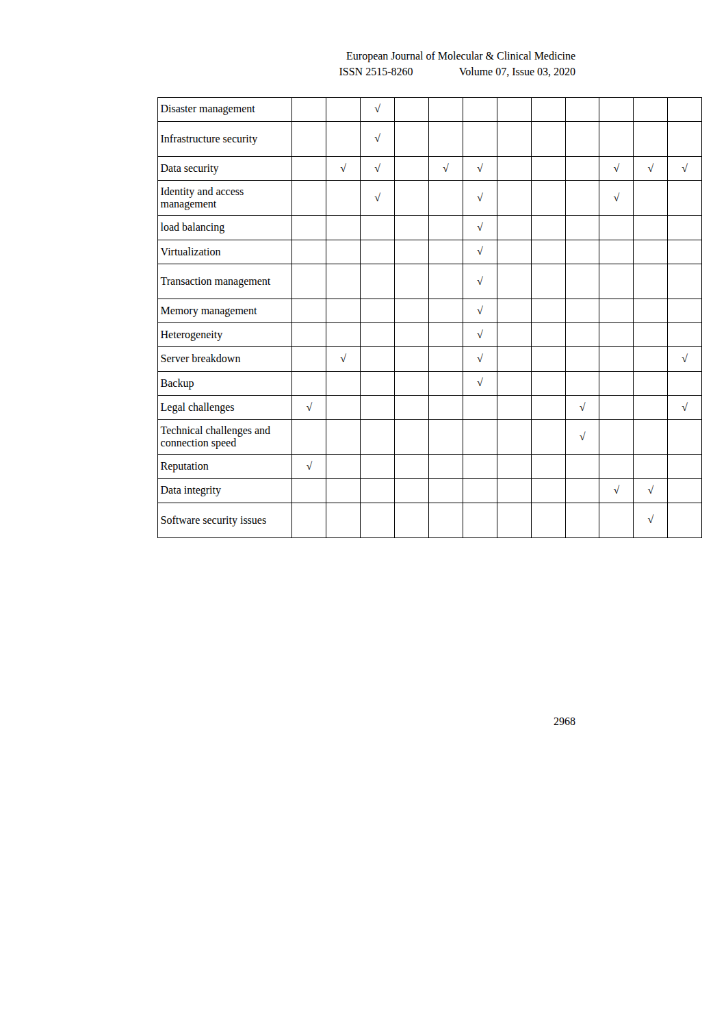European Journal of Molecular & Clinical Medicine ISSN 2515-8260 Volume 07, Issue 03, 2020
| Disaster management | | | √ | | | | | | | | | |
| Infrastructure security | | | √ | | | | | | | | | |
| Data security | | √ | √ | | √ | √ | | | | √ | √ | √ |
| Identity and access management | | | √ | | | √ | | | | √ | | |
| load balancing | | | | | | √ | | | | | | |
| Virtualization | | | | | | √ | | | | | | |
| Transaction management | | | | | | √ | | | | | | |
| Memory management | | | | | | √ | | | | | | |
| Heterogeneity | | | | | | √ | | | | | | |
| Server breakdown | | √ | | | | √ | | | | | | √ |
| Backup | | | | | | √ | | | | | | |
| Legal challenges | √ | | | | | | | | √ | | | √ |
| Technical challenges and connection speed | | | | | | | | | √ | | | |
| Reputation | √ | | | | | | | | | | | |
| Data integrity | | | | | | | | | | √ | √ | |
| Software security issues | | | | | | | | | | | √ | |
2968